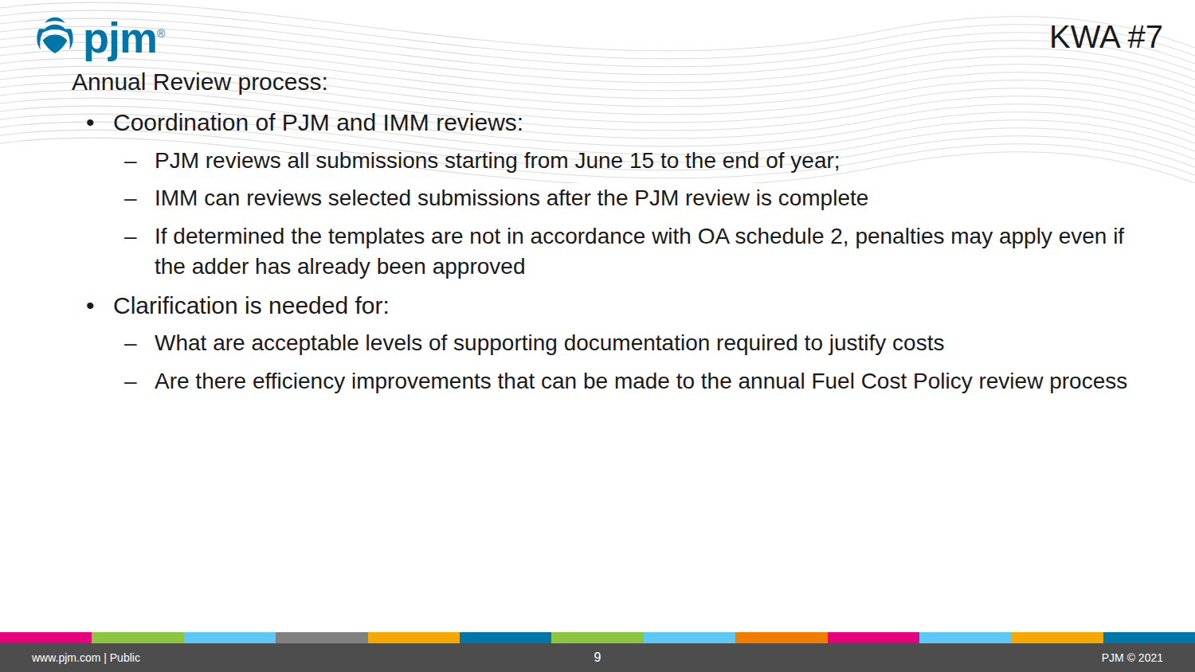pjm®
KWA #7
Annual Review process:
Coordination of PJM and IMM reviews:
PJM reviews all submissions starting from June 15 to the end of year;
IMM can reviews selected submissions after the PJM review is complete
If determined the templates are not in accordance with OA schedule 2, penalties may apply even if the adder has already been approved
Clarification is needed for:
What are acceptable levels of supporting documentation required to justify costs
Are there efficiency improvements that can be made to the annual Fuel Cost Policy review process
www.pjm.com | Public
9
PJM © 2021